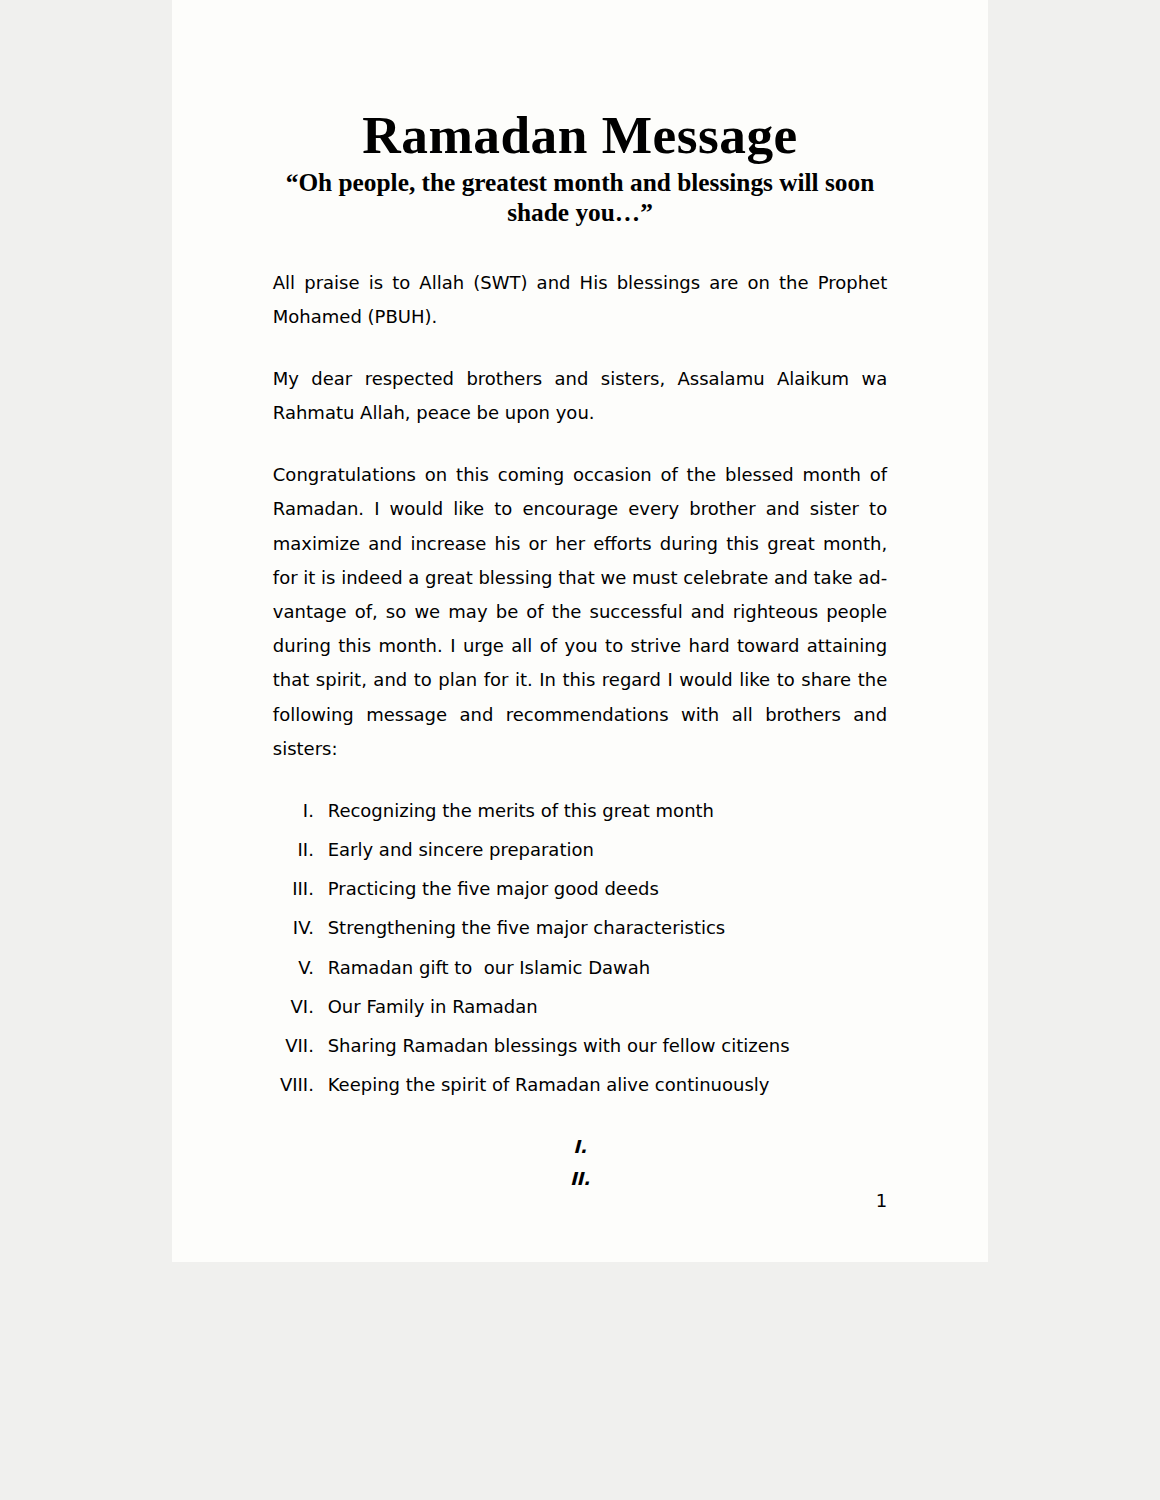Ramadan Message
“Oh people, the greatest month and blessings will soon shade you…”
All praise is to Allah (SWT) and His blessings are on the Prophet Mohamed (PBUH).
My dear respected brothers and sisters, Assalamu Alaikum wa Rahmatu Allah, peace be upon you.
Congratulations on this coming occasion of the blessed month of Ramadan. I would like to encourage every brother and sister to maximize and increase his or her efforts during this great month, for it is indeed a great blessing that we must celebrate and take advantage of, so we may be of the successful and righteous people during this month. I urge all of you to strive hard toward attaining that spirit, and to plan for it. In this regard I would like to share the following message and recommendations with all brothers and sisters:
Recognizing the merits of this great month
Early and sincere preparation
Practicing the five major good deeds
Strengthening the five major characteristics
Ramadan gift to our Islamic Dawah
Our Family in Ramadan
Sharing Ramadan blessings with our fellow citizens
Keeping the spirit of Ramadan alive continuously
I.
II.
1